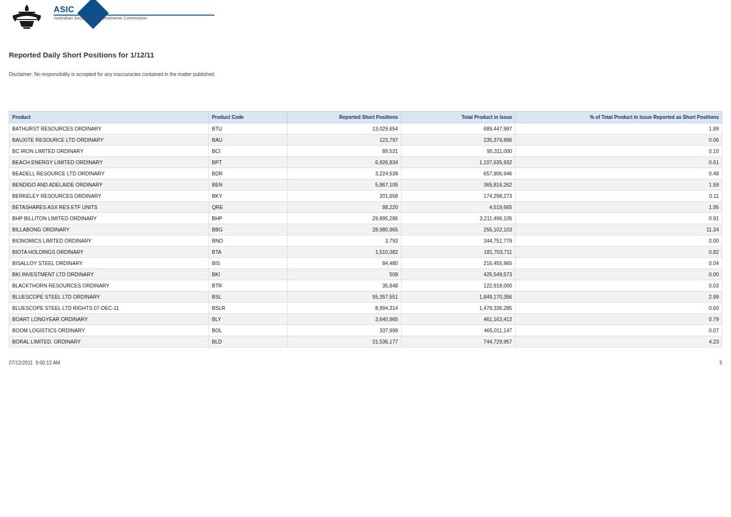ASIC
Australian Securities & Investments Commission
Reported Daily Short Positions for 1/12/11
Disclaimer: No responsibility is accepted for any inaccuracies contained in the matter published.
| Product | Product Code | Reported Short Positions | Total Product in Issue | % of Total Product in Issue Reported as Short Positions |
| --- | --- | --- | --- | --- |
| BATHURST RESOURCES ORDINARY | BTU | 13,029,654 | 689,447,997 | 1.89 |
| BAUXITE RESOURCE LTD ORDINARY | BAU | 123,797 | 235,379,896 | 0.06 |
| BC IRON LIMITED ORDINARY | BCI | 89,531 | 95,311,000 | 0.10 |
| BEACH ENERGY LIMITED ORDINARY | BPT | 6,926,834 | 1,107,635,932 | 0.61 |
| BEADELL RESOURCE LTD ORDINARY | BDR | 3,224,539 | 657,906,946 | 0.48 |
| BENDIGO AND ADELAIDE ORDINARY | BEN | 5,867,105 | 365,816,262 | 1.59 |
| BERKELEY RESOURCES ORDINARY | BKY | 201,658 | 174,298,273 | 0.11 |
| BETASHARES ASX RES ETF UNITS | QRE | 88,220 | 4,519,665 | 1.95 |
| BHP BILLITON LIMITED ORDINARY | BHP | 29,895,286 | 3,211,496,105 | 0.91 |
| BILLABONG ORDINARY | BBG | 28,980,965 | 255,102,103 | 11.34 |
| BIONOMICS LIMITED ORDINARY | BNO | 3,793 | 344,751,779 | 0.00 |
| BIOTA HOLDINGS ORDINARY | BTA | 1,510,382 | 181,703,711 | 0.82 |
| BISALLOY STEEL ORDINARY | BIS | 84,480 | 216,455,965 | 0.04 |
| BKI INVESTMENT LTD ORDINARY | BKI | 508 | 425,549,573 | 0.00 |
| BLACKTHORN RESOURCES ORDINARY | BTR | 35,848 | 122,918,000 | 0.03 |
| BLUESCOPE STEEL LTD ORDINARY | BSL | 55,357,551 | 1,849,170,356 | 2.99 |
| BLUESCOPE STEEL LTD RIGHTS 07-DEC-11 | BSLR | 8,994,314 | 1,479,336,285 | 0.60 |
| BOART LONGYEAR ORDINARY | BLY | 3,640,965 | 461,163,412 | 0.79 |
| BOOM LOGISTICS ORDINARY | BOL | 337,999 | 465,011,147 | 0.07 |
| BORAL LIMITED. ORDINARY | BLD | 31,536,177 | 744,729,957 | 4.23 |
07/12/2011 9:00:12 AM 5